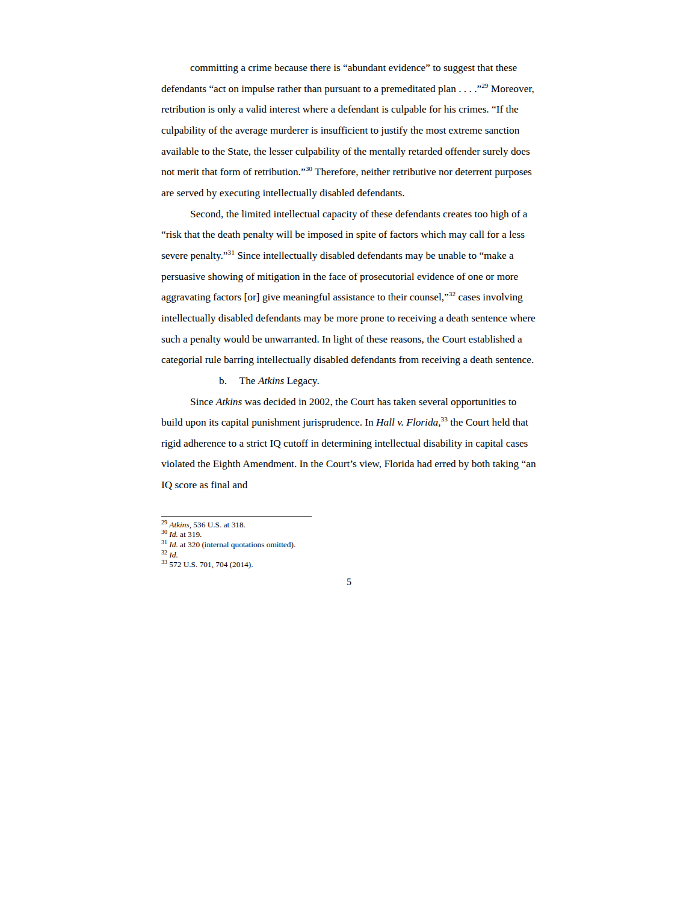committing a crime because there is “abundant evidence” to suggest that these defendants “act on impulse rather than pursuant to a premeditated plan . . . .”29 Moreover, retribution is only a valid interest where a defendant is culpable for his crimes. “If the culpability of the average murderer is insufficient to justify the most extreme sanction available to the State, the lesser culpability of the mentally retarded offender surely does not merit that form of retribution.”30 Therefore, neither retributive nor deterrent purposes are served by executing intellectually disabled defendants.
Second, the limited intellectual capacity of these defendants creates too high of a “risk that the death penalty will be imposed in spite of factors which may call for a less severe penalty.”31 Since intellectually disabled defendants may be unable to “make a persuasive showing of mitigation in the face of prosecutorial evidence of one or more aggravating factors [or] give meaningful assistance to their counsel,”32 cases involving intellectually disabled defendants may be more prone to receiving a death sentence where such a penalty would be unwarranted. In light of these reasons, the Court established a categorial rule barring intellectually disabled defendants from receiving a death sentence.
b. The Atkins Legacy.
Since Atkins was decided in 2002, the Court has taken several opportunities to build upon its capital punishment jurisprudence. In Hall v. Florida,33 the Court held that rigid adherence to a strict IQ cutoff in determining intellectual disability in capital cases violated the Eighth Amendment. In the Court’s view, Florida had erred by both taking “an IQ score as final and
29 Atkins, 536 U.S. at 318.
30 Id. at 319.
31 Id. at 320 (internal quotations omitted).
32 Id.
33 572 U.S. 701, 704 (2014).
5